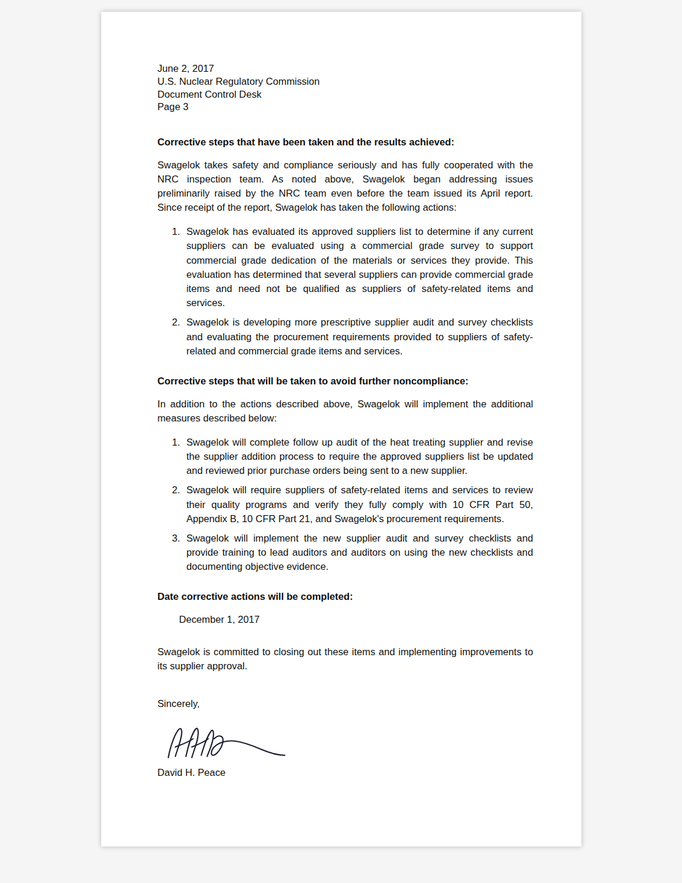June 2, 2017
U.S. Nuclear Regulatory Commission
Document Control Desk
Page 3
Corrective steps that have been taken and the results achieved:
Swagelok takes safety and compliance seriously and has fully cooperated with the NRC inspection team. As noted above, Swagelok began addressing issues preliminarily raised by the NRC team even before the team issued its April report. Since receipt of the report, Swagelok has taken the following actions:
Swagelok has evaluated its approved suppliers list to determine if any current suppliers can be evaluated using a commercial grade survey to support commercial grade dedication of the materials or services they provide. This evaluation has determined that several suppliers can provide commercial grade items and need not be qualified as suppliers of safety-related items and services.
Swagelok is developing more prescriptive supplier audit and survey checklists and evaluating the procurement requirements provided to suppliers of safety-related and commercial grade items and services.
Corrective steps that will be taken to avoid further noncompliance:
In addition to the actions described above, Swagelok will implement the additional measures described below:
Swagelok will complete follow up audit of the heat treating supplier and revise the supplier addition process to require the approved suppliers list be updated and reviewed prior purchase orders being sent to a new supplier.
Swagelok will require suppliers of safety-related items and services to review their quality programs and verify they fully comply with 10 CFR Part 50, Appendix B, 10 CFR Part 21, and Swagelok's procurement requirements.
Swagelok will implement the new supplier audit and survey checklists and provide training to lead auditors and auditors on using the new checklists and documenting objective evidence.
Date corrective actions will be completed:
December 1, 2017
Swagelok is committed to closing out these items and implementing improvements to its supplier approval.
Sincerely,
David H. Peace